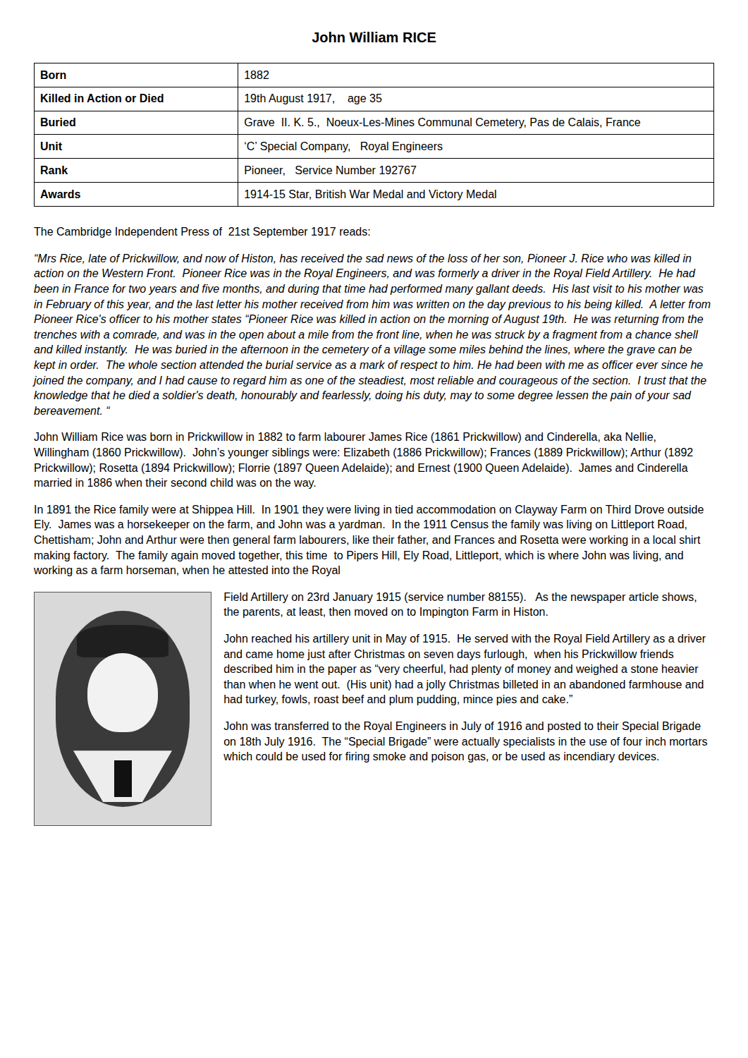John William RICE
| Born | 1882 |
| Killed in Action or Died | 19th August 1917, age 35 |
| Buried | Grave II. K. 5., Noeux-Les-Mines Communal Cemetery, Pas de Calais, France |
| Unit | ‘C’ Special Company, Royal Engineers |
| Rank | Pioneer, Service Number 192767 |
| Awards | 1914-15 Star, British War Medal and Victory Medal |
The Cambridge Independent Press of 21st September 1917 reads:
“Mrs Rice, late of Prickwillow, and now of Histon, has received the sad news of the loss of her son, Pioneer J. Rice who was killed in action on the Western Front. Pioneer Rice was in the Royal Engineers, and was formerly a driver in the Royal Field Artillery. He had been in France for two years and five months, and during that time had performed many gallant deeds. His last visit to his mother was in February of this year, and the last letter his mother received from him was written on the day previous to his being killed. A letter from Pioneer Rice's officer to his mother states “Pioneer Rice was killed in action on the morning of August 19th. He was returning from the trenches with a comrade, and was in the open about a mile from the front line, when he was struck by a fragment from a chance shell and killed instantly. He was buried in the afternoon in the cemetery of a village some miles behind the lines, where the grave can be kept in order. The whole section attended the burial service as a mark of respect to him. He had been with me as officer ever since he joined the company, and I had cause to regard him as one of the steadiest, most reliable and courageous of the section. I trust that the knowledge that he died a soldier's death, honourably and fearlessly, doing his duty, may to some degree lessen the pain of your sad bereavement. “
John William Rice was born in Prickwillow in 1882 to farm labourer James Rice (1861 Prickwillow) and Cinderella, aka Nellie, Willingham (1860 Prickwillow). John’s younger siblings were: Elizabeth (1886 Prickwillow); Frances (1889 Prickwillow); Arthur (1892 Prickwillow); Rosetta (1894 Prickwillow); Florrie (1897 Queen Adelaide); and Ernest (1900 Queen Adelaide). James and Cinderella married in 1886 when their second child was on the way.
In 1891 the Rice family were at Shippea Hill. In 1901 they were living in tied accommodation on Clayway Farm on Third Drove outside Ely. James was a horsekeeper on the farm, and John was a yardman. In the 1911 Census the family was living on Littleport Road, Chettisham; John and Arthur were then general farm labourers, like their father, and Frances and Rosetta were working in a local shirt making factory. The family again moved together, this time to Pipers Hill, Ely Road, Littleport, which is where John was living, and working as a farm horseman, when he attested into the Royal
Field Artillery on 23rd January 1915 (service number 88155). As the newspaper article shows, the parents, at least, then moved on to Impington Farm in Histon.
John reached his artillery unit in May of 1915. He served with the Royal Field Artillery as a driver and came home just after Christmas on seven days furlough, when his Prickwillow friends described him in the paper as “very cheerful, had plenty of money and weighed a stone heavier than when he went out. (His unit) had a jolly Christmas billeted in an abandoned farmhouse and had turkey, fowls, roast beef and plum pudding, mince pies and cake.”
John was transferred to the Royal Engineers in July of 1916 and posted to their Special Brigade on 18th July 1916. The “Special Brigade” were actually specialists in the use of four inch mortars which could be used for firing smoke and poison gas, or be used as incendiary devices.